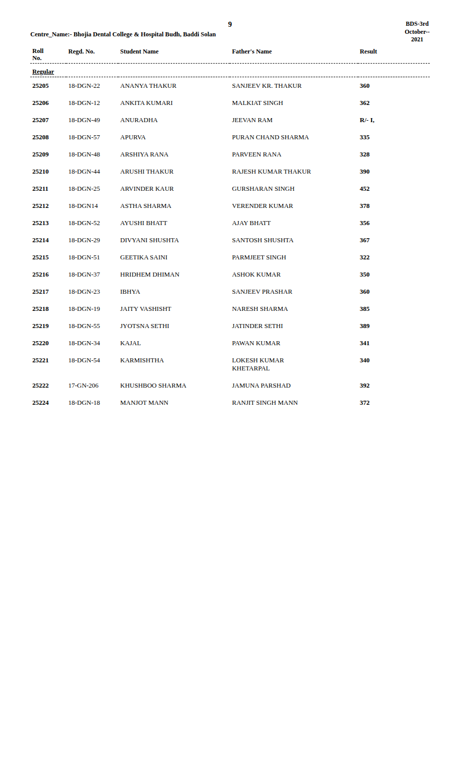9
BDS-3rd
October--
2021
Centre_Name:- Bhojia Dental College & Hospital Budh, Baddi Solan
| Roll No. | Regd. No. | Student Name | Father's Name | Result |
| --- | --- | --- | --- | --- |
| Regular |
| 25205 | 18-DGN-22 | ANANYA THAKUR | SANJEEV KR. THAKUR | 360 |
| 25206 | 18-DGN-12 | ANKITA KUMARI | MALKIAT SINGH | 362 |
| 25207 | 18-DGN-49 | ANURADHA | JEEVAN RAM | R/- I, |
| 25208 | 18-DGN-57 | APURVA | PURAN CHAND SHARMA | 335 |
| 25209 | 18-DGN-48 | ARSHIYA RANA | PARVEEN RANA | 328 |
| 25210 | 18-DGN-44 | ARUSHI THAKUR | RAJESH KUMAR THAKUR | 390 |
| 25211 | 18-DGN-25 | ARVINDER KAUR | GURSHARAN SINGH | 452 |
| 25212 | 18-DGN14 | ASTHA SHARMA | VERENDER KUMAR | 378 |
| 25213 | 18-DGN-52 | AYUSHI BHATT | AJAY BHATT | 356 |
| 25214 | 18-DGN-29 | DIVYANI SHUSHTA | SANTOSH SHUSHTA | 367 |
| 25215 | 18-DGN-51 | GEETIKA SAINI | PARMJEET SINGH | 322 |
| 25216 | 18-DGN-37 | HRIDHEM DHIMAN | ASHOK KUMAR | 350 |
| 25217 | 18-DGN-23 | IBHYA | SANJEEV PRASHAR | 360 |
| 25218 | 18-DGN-19 | JAITY VASHISHT | NARESH SHARMA | 385 |
| 25219 | 18-DGN-55 | JYOTSNA SETHI | JATINDER SETHI | 389 |
| 25220 | 18-DGN-34 | KAJAL | PAWAN KUMAR | 341 |
| 25221 | 18-DGN-54 | KARMISHTHA | LOKESH KUMAR KHETARPAL | 340 |
| 25222 | 17-GN-206 | KHUSHBOO SHARMA | JAMUNA PARSHAD | 392 |
| 25224 | 18-DGN-18 | MANJOT MANN | RANJIT SINGH MANN | 372 |